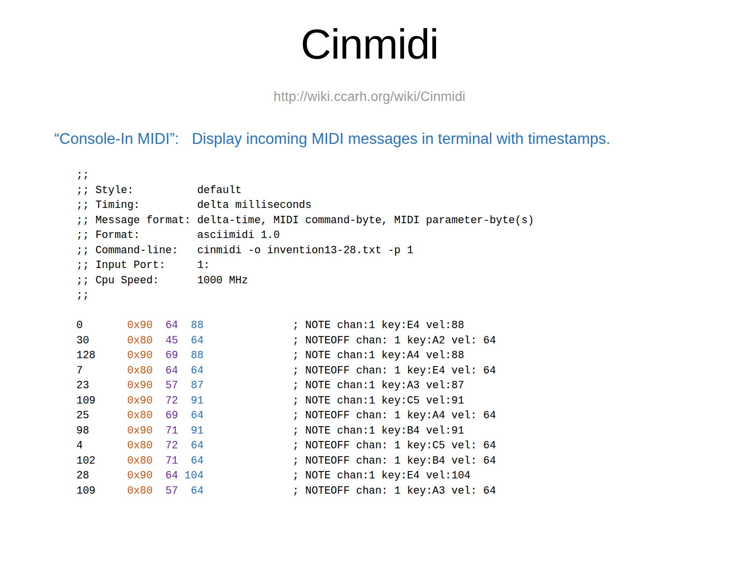Cinmidi
http://wiki.ccarh.org/wiki/Cinmidi
“Console-In MIDI”: Display incoming MIDI messages in terminal with timestamps.
;;
;; Style:          default
;; Timing:         delta milliseconds
;; Message format: delta-time, MIDI command-byte, MIDI parameter-byte(s)
;; Format:         asciimidi 1.0
;; Command-line:   cinmidi -o invention13-28.txt -p 1
;; Input Port:     1:
;; Cpu Speed:      1000 MHz
;;

0       0x90  64  88              ; NOTE chan:1 key:E4 vel:88
30      0x80  45  64              ; NOTEOFF chan: 1 key:A2 vel: 64
128     0x90  69  88              ; NOTE chan:1 key:A4 vel:88
7       0x80  64  64              ; NOTEOFF chan: 1 key:E4 vel: 64
23      0x90  57  87              ; NOTE chan:1 key:A3 vel:87
109     0x90  72  91              ; NOTE chan:1 key:C5 vel:91
25      0x80  69  64              ; NOTEOFF chan: 1 key:A4 vel: 64
98      0x90  71  91              ; NOTE chan:1 key:B4 vel:91
4       0x80  72  64              ; NOTEOFF chan: 1 key:C5 vel: 64
102     0x80  71  64              ; NOTEOFF chan: 1 key:B4 vel: 64
28      0x90  64 104              ; NOTE chan:1 key:E4 vel:104
109     0x80  57  64              ; NOTEOFF chan: 1 key:A3 vel: 64